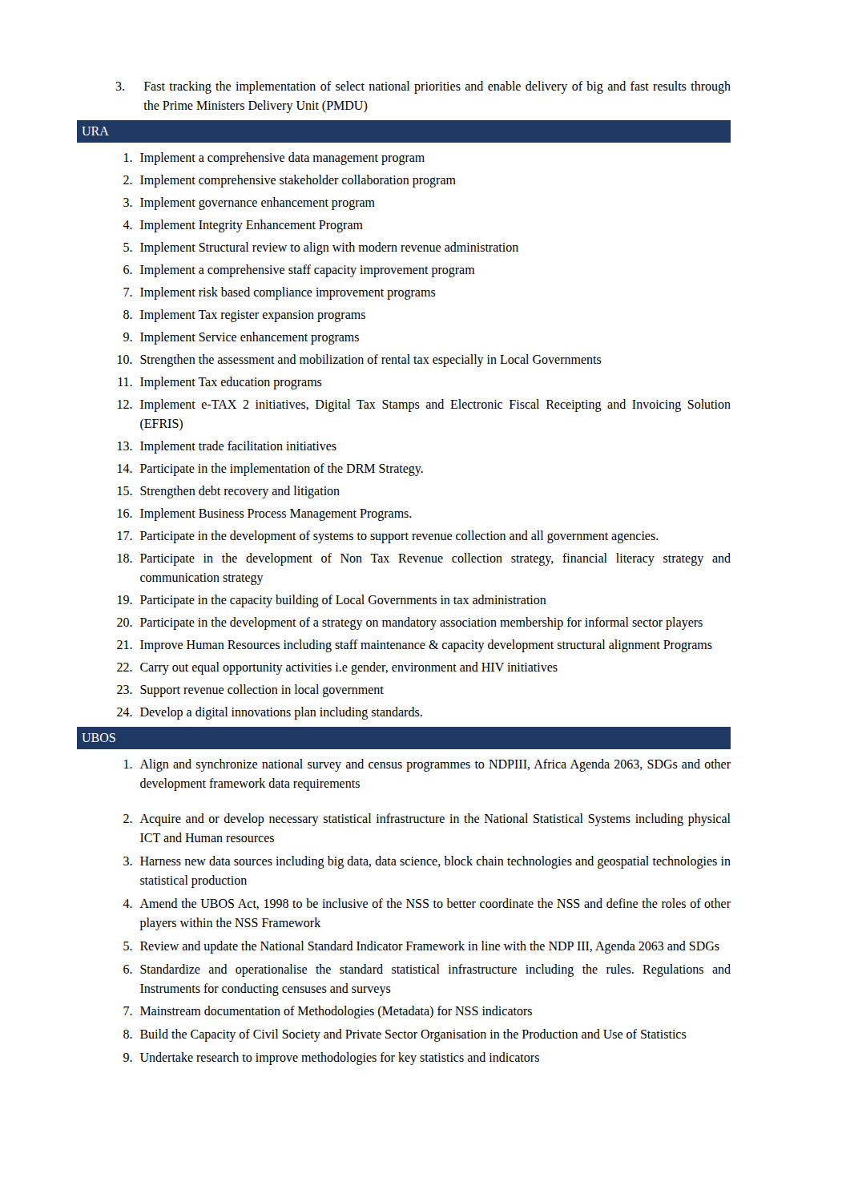3. Fast tracking the implementation of select national priorities and enable delivery of big and fast results through the Prime Ministers Delivery Unit (PMDU)
URA
Implement a comprehensive data management program
Implement comprehensive stakeholder collaboration program
Implement governance enhancement program
Implement Integrity Enhancement Program
Implement Structural review to align with modern revenue administration
Implement a comprehensive staff capacity improvement program
Implement risk based compliance improvement programs
Implement Tax register expansion programs
Implement Service enhancement programs
Strengthen the assessment and mobilization of rental tax especially in Local Governments
Implement Tax education programs
Implement e-TAX 2 initiatives, Digital Tax Stamps and Electronic Fiscal Receipting and Invoicing Solution (EFRIS)
Implement trade facilitation initiatives
Participate in the implementation of the DRM Strategy.
Strengthen debt recovery and litigation
Implement Business Process Management Programs.
Participate in the development of systems to support revenue collection and all government agencies.
Participate in the development of Non Tax Revenue collection strategy, financial literacy strategy and communication strategy
Participate in the capacity building of Local Governments in tax administration
Participate in the development of a strategy on mandatory association membership for informal sector players
Improve Human Resources including staff maintenance & capacity development structural alignment Programs
Carry out equal opportunity activities i.e gender, environment and HIV initiatives
Support revenue collection in local government
Develop a digital innovations plan including standards.
UBOS
Align and synchronize national survey and census programmes to NDPIII, Africa Agenda 2063, SDGs and other development framework data requirements
Acquire and or develop necessary statistical infrastructure in the National Statistical Systems including physical ICT and Human resources
Harness new data sources including big data, data science, block chain technologies and geospatial technologies in statistical production
Amend the UBOS Act, 1998 to be inclusive of the NSS to better coordinate the NSS and define the roles of other players within the NSS Framework
Review and update the National Standard Indicator Framework in line with the NDP III, Agenda 2063 and SDGs
Standardize and operationalise the standard statistical infrastructure including the rules. Regulations and Instruments for conducting censuses and surveys
Mainstream documentation of Methodologies (Metadata) for NSS indicators
Build the Capacity of Civil Society and Private Sector Organisation in the Production and Use of Statistics
Undertake research to improve methodologies for key statistics and indicators